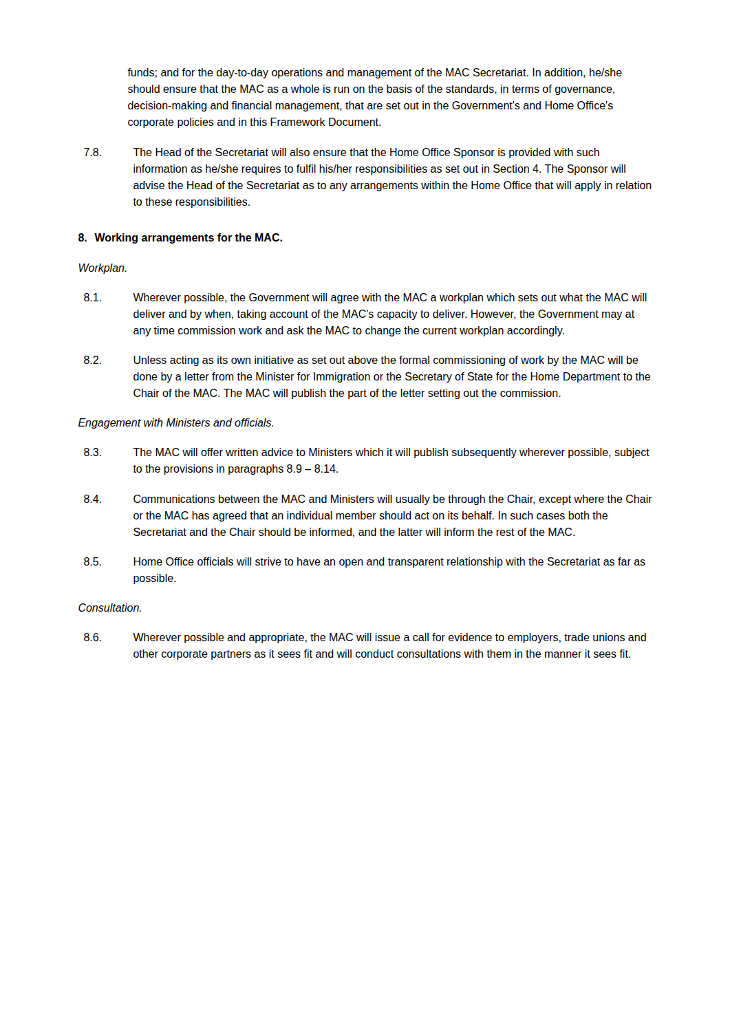funds; and for the day-to-day operations and management of the MAC Secretariat. In addition, he/she should ensure that the MAC as a whole is run on the basis of the standards, in terms of governance, decision-making and financial management, that are set out in the Government's and Home Office's corporate policies and in this Framework Document.
7.8.
The Head of the Secretariat will also ensure that the Home Office Sponsor is provided with such information as he/she requires to fulfil his/her responsibilities as set out in Section 4. The Sponsor will advise the Head of the Secretariat as to any arrangements within the Home Office that will apply in relation to these responsibilities.
8. Working arrangements for the MAC.
Workplan.
8.1.
Wherever possible, the Government will agree with the MAC a workplan which sets out what the MAC will deliver and by when, taking account of the MAC's capacity to deliver. However, the Government may at any time commission work and ask the MAC to change the current workplan accordingly.
8.2.
Unless acting as its own initiative as set out above the formal commissioning of work by the MAC will be done by a letter from the Minister for Immigration or the Secretary of State for the Home Department to the Chair of the MAC. The MAC will publish the part of the letter setting out the commission.
Engagement with Ministers and officials.
8.3.
The MAC will offer written advice to Ministers which it will publish subsequently wherever possible, subject to the provisions in paragraphs 8.9 – 8.14.
8.4.
Communications between the MAC and Ministers will usually be through the Chair, except where the Chair or the MAC has agreed that an individual member should act on its behalf. In such cases both the Secretariat and the Chair should be informed, and the latter will inform the rest of the MAC.
8.5.
Home Office officials will strive to have an open and transparent relationship with the Secretariat as far as possible.
Consultation.
8.6.
Wherever possible and appropriate, the MAC will issue a call for evidence to employers, trade unions and other corporate partners as it sees fit and will conduct consultations with them in the manner it sees fit.